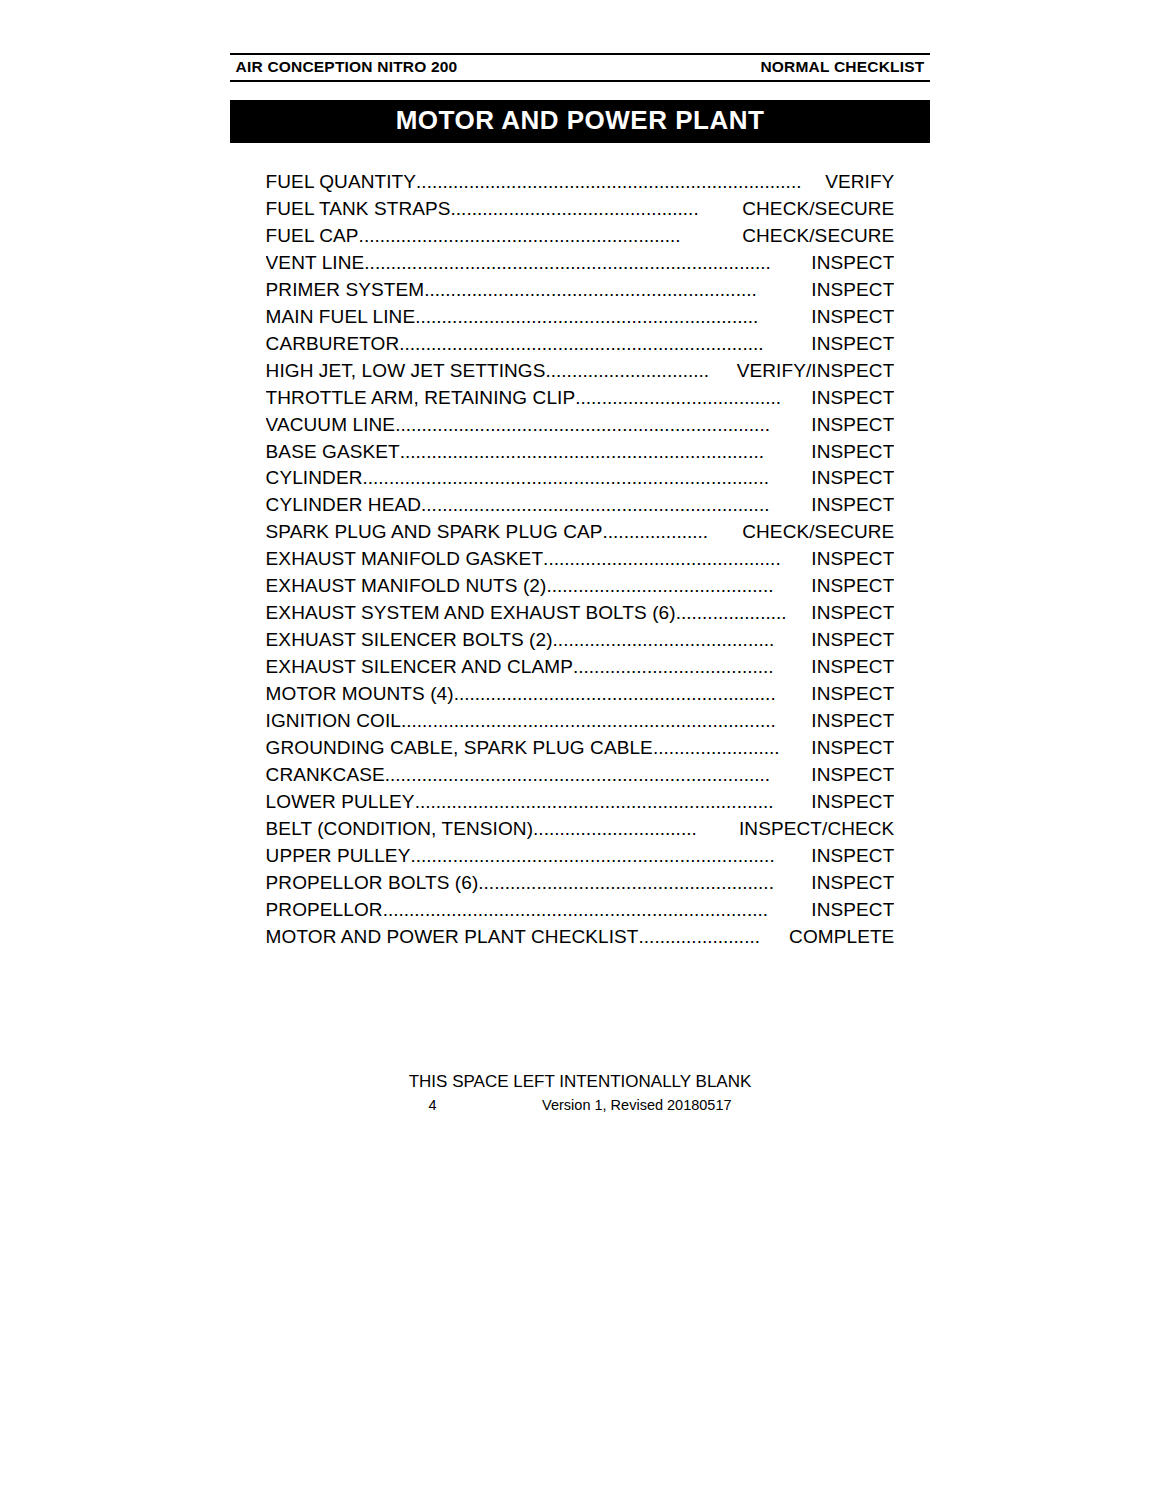AIR CONCEPTION NITRO 200 NORMAL CHECKLIST
MOTOR AND POWER PLANT
FUEL QUANTITY......................................................................... VERIFY
FUEL TANK STRAPS............................................... CHECK/SECURE
FUEL CAP............................................................. CHECK/SECURE
VENT LINE............................................................................. INSPECT
PRIMER SYSTEM............................................................... INSPECT
MAIN FUEL LINE................................................................. INSPECT
CARBURETOR..................................................................... INSPECT
HIGH JET, LOW JET SETTINGS............................... VERIFY/INSPECT
THROTTLE ARM, RETAINING CLIP....................................... INSPECT
VACUUM LINE....................................................................... INSPECT
BASE GASKET..................................................................... INSPECT
CYLINDER............................................................................. INSPECT
CYLINDER HEAD.................................................................. INSPECT
SPARK PLUG AND SPARK PLUG CAP.................... CHECK/SECURE
EXHAUST MANIFOLD GASKET............................................. INSPECT
EXHAUST MANIFOLD NUTS (2)........................................... INSPECT
EXHAUST SYSTEM AND EXHAUST BOLTS (6)..................... INSPECT
EXHUAST SILENCER BOLTS (2).......................................... INSPECT
EXHAUST SILENCER AND CLAMP...................................... INSPECT
MOTOR MOUNTS (4)............................................................. INSPECT
IGNITION COIL....................................................................... INSPECT
GROUNDING CABLE, SPARK PLUG CABLE........................ INSPECT
CRANKCASE......................................................................... INSPECT
LOWER PULLEY.................................................................... INSPECT
BELT (CONDITION, TENSION)............................... INSPECT/CHECK
UPPER PULLEY..................................................................... INSPECT
PROPELLOR BOLTS (6)........................................................ INSPECT
PROPELLOR......................................................................... INSPECT
MOTOR AND POWER PLANT CHECKLIST....................... COMPLETE
THIS SPACE LEFT INTENTIONALLY BLANK
4 Version 1, Revised 20180517